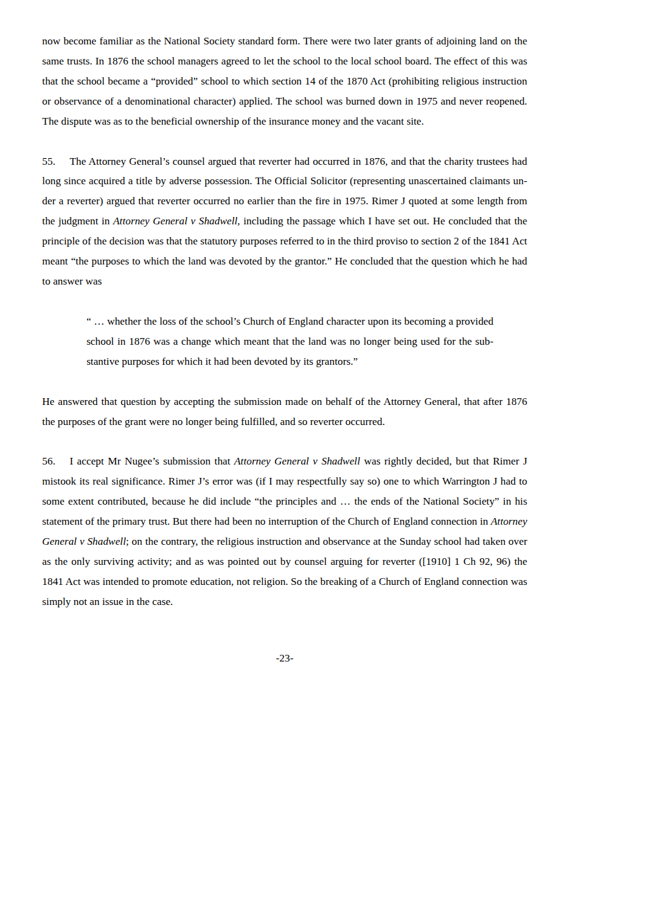now become familiar as the National Society standard form. There were two later grants of adjoining land on the same trusts. In 1876 the school managers agreed to let the school to the local school board. The effect of this was that the school became a “provided” school to which section 14 of the 1870 Act (prohibiting religious instruction or observance of a denominational character) applied. The school was burned down in 1975 and never reopened. The dispute was as to the beneficial ownership of the insurance money and the vacant site.
55. The Attorney General’s counsel argued that reverter had occurred in 1876, and that the charity trustees had long since acquired a title by adverse possession. The Official Solicitor (representing unascertained claimants under a reverter) argued that reverter occurred no earlier than the fire in 1975. Rimer J quoted at some length from the judgment in Attorney General v Shadwell, including the passage which I have set out. He concluded that the principle of the decision was that the statutory purposes referred to in the third proviso to section 2 of the 1841 Act meant “the purposes to which the land was devoted by the grantor.” He concluded that the question which he had to answer was
“ … whether the loss of the school’s Church of England character upon its becoming a provided school in 1876 was a change which meant that the land was no longer being used for the substantive purposes for which it had been devoted by its grantors.”
He answered that question by accepting the submission made on behalf of the Attorney General, that after 1876 the purposes of the grant were no longer being fulfilled, and so reverter occurred.
56. I accept Mr Nugee’s submission that Attorney General v Shadwell was rightly decided, but that Rimer J mistook its real significance. Rimer J’s error was (if I may respectfully say so) one to which Warrington J had to some extent contributed, because he did include “the principles and … the ends of the National Society” in his statement of the primary trust. But there had been no interruption of the Church of England connection in Attorney General v Shadwell; on the contrary, the religious instruction and observance at the Sunday school had taken over as the only surviving activity; and as was pointed out by counsel arguing for reverter ([1910] 1 Ch 92, 96) the 1841 Act was intended to promote education, not religion. So the breaking of a Church of England connection was simply not an issue in the case.
-23-